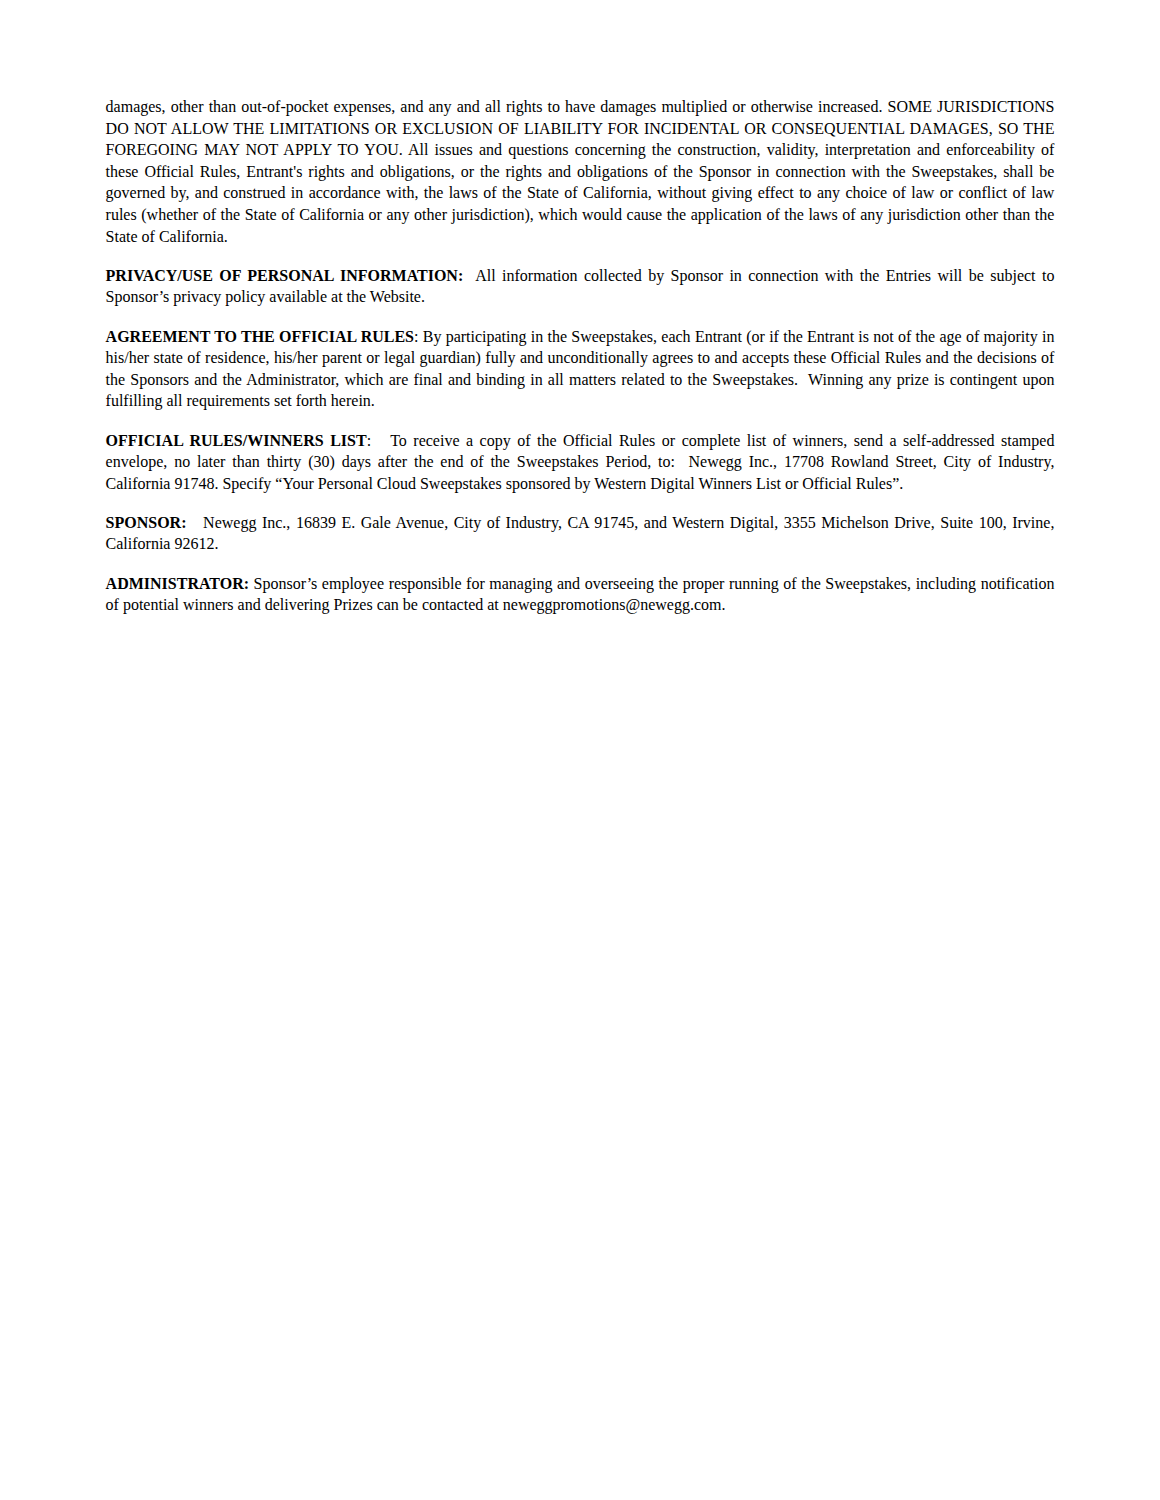damages, other than out-of-pocket expenses, and any and all rights to have damages multiplied or otherwise increased. SOME JURISDICTIONS DO NOT ALLOW THE LIMITATIONS OR EXCLUSION OF LIABILITY FOR INCIDENTAL OR CONSEQUENTIAL DAMAGES, SO THE FOREGOING MAY NOT APPLY TO YOU. All issues and questions concerning the construction, validity, interpretation and enforceability of these Official Rules, Entrant's rights and obligations, or the rights and obligations of the Sponsor in connection with the Sweepstakes, shall be governed by, and construed in accordance with, the laws of the State of California, without giving effect to any choice of law or conflict of law rules (whether of the State of California or any other jurisdiction), which would cause the application of the laws of any jurisdiction other than the State of California.
PRIVACY/USE OF PERSONAL INFORMATION: All information collected by Sponsor in connection with the Entries will be subject to Sponsor’s privacy policy available at the Website.
AGREEMENT TO THE OFFICIAL RULES: By participating in the Sweepstakes, each Entrant (or if the Entrant is not of the age of majority in his/her state of residence, his/her parent or legal guardian) fully and unconditionally agrees to and accepts these Official Rules and the decisions of the Sponsors and the Administrator, which are final and binding in all matters related to the Sweepstakes. Winning any prize is contingent upon fulfilling all requirements set forth herein.
OFFICIAL RULES/WINNERS LIST: To receive a copy of the Official Rules or complete list of winners, send a self-addressed stamped envelope, no later than thirty (30) days after the end of the Sweepstakes Period, to: Newegg Inc., 17708 Rowland Street, City of Industry, California 91748. Specify “Your Personal Cloud Sweepstakes sponsored by Western Digital Winners List or Official Rules”.
SPONSOR: Newegg Inc., 16839 E. Gale Avenue, City of Industry, CA 91745, and Western Digital, 3355 Michelson Drive, Suite 100, Irvine, California 92612.
ADMINISTRATOR: Sponsor’s employee responsible for managing and overseeing the proper running of the Sweepstakes, including notification of potential winners and delivering Prizes can be contacted at neweggpromotions@newegg.com.